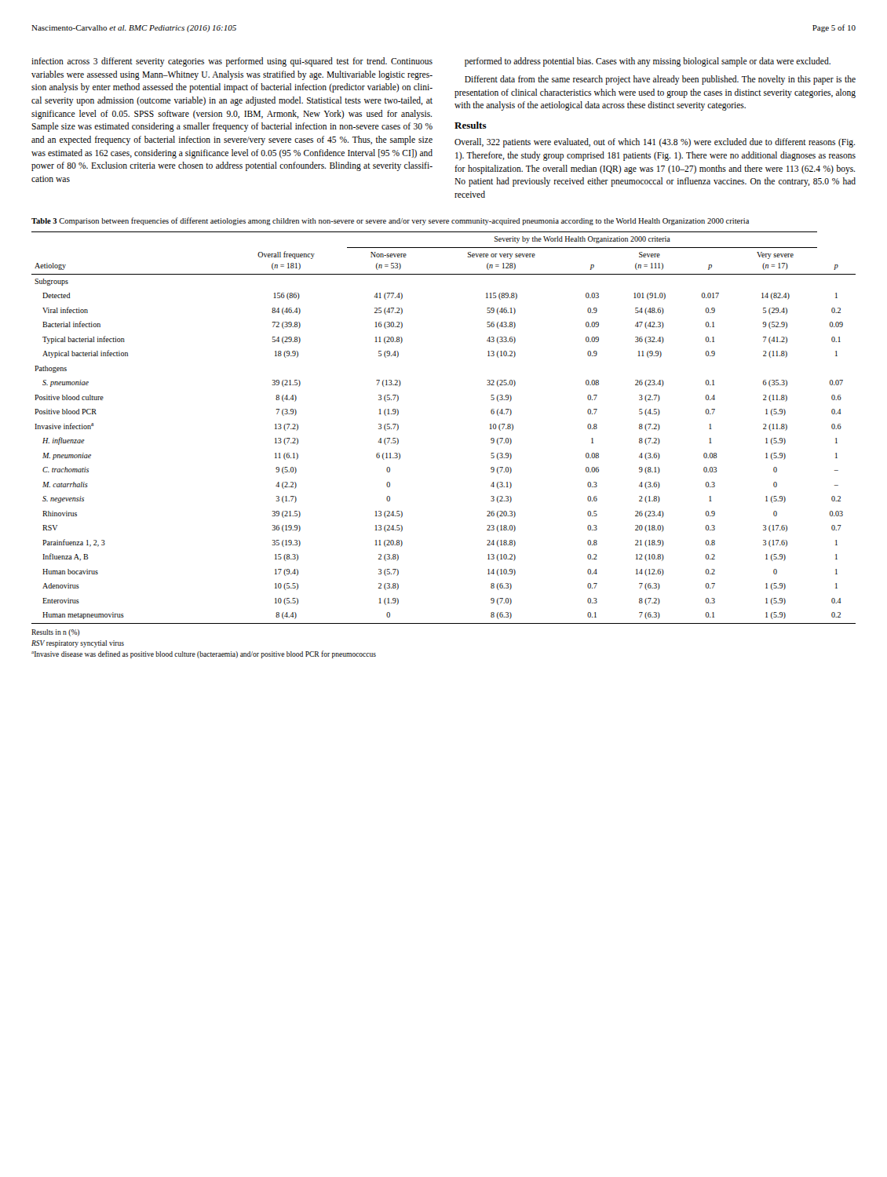Nascimento-Carvalho et al. BMC Pediatrics (2016) 16:105
Page 5 of 10
infection across 3 different severity categories was performed using qui-squared test for trend. Continuous variables were assessed using Mann–Whitney U. Analysis was stratified by age. Multivariable logistic regression analysis by enter method assessed the potential impact of bacterial infection (predictor variable) on clinical severity upon admission (outcome variable) in an age adjusted model. Statistical tests were two-tailed, at significance level of 0.05. SPSS software (version 9.0, IBM, Armonk, New York) was used for analysis. Sample size was estimated considering a smaller frequency of bacterial infection in non-severe cases of 30 % and an expected frequency of bacterial infection in severe/very severe cases of 45 %. Thus, the sample size was estimated as 162 cases, considering a significance level of 0.05 (95 % Confidence Interval [95 % CI]) and power of 80 %. Exclusion criteria were chosen to address potential confounders. Blinding at severity classification was
performed to address potential bias. Cases with any missing biological sample or data were excluded.
Different data from the same research project have already been published. The novelty in this paper is the presentation of clinical characteristics which were used to group the cases in distinct severity categories, along with the analysis of the aetiological data across these distinct severity categories.
Results
Overall, 322 patients were evaluated, out of which 141 (43.8 %) were excluded due to different reasons (Fig. 1). Therefore, the study group comprised 181 patients (Fig. 1). There were no additional diagnoses as reasons for hospitalization. The overall median (IQR) age was 17 (10–27) months and there were 113 (62.4 %) boys. No patient had previously received either pneumococcal or influenza vaccines. On the contrary, 85.0 % had received
Table 3 Comparison between frequencies of different aetiologies among children with non-severe or severe and/or very severe community-acquired pneumonia according to the World Health Organization 2000 criteria
| Aetiology | Overall frequency ( n = 181) | Severity by the World Health Organization 2000 criteria |
| --- | --- | --- |
| Non-severe ( n = 53) | Severe or very severe ( n = 128) | p | Severe ( n = 111) | p | Very severe ( n = 17) | p |
| Subgroups |
| Detected | 156 (86) | 41 (77.4) | 115 (89.8) | 0.03 | 101 (91.0) | 0.017 | 14 (82.4) | 1 |
| Viral infection | 84 (46.4) | 25 (47.2) | 59 (46.1) | 0.9 | 54 (48.6) | 0.9 | 5 (29.4) | 0.2 |
| Bacterial infection | 72 (39.8) | 16 (30.2) | 56 (43.8) | 0.09 | 47 (42.3) | 0.1 | 9 (52.9) | 0.09 |
| Typical bacterial infection | 54 (29.8) | 11 (20.8) | 43 (33.6) | 0.09 | 36 (32.4) | 0.1 | 7 (41.2) | 0.1 |
| Atypical bacterial infection | 18 (9.9) | 5 (9.4) | 13 (10.2) | 0.9 | 11 (9.9) | 0.9 | 2 (11.8) | 1 |
| Pathogens |
| S. pneumoniae | 39 (21.5) | 7 (13.2) | 32 (25.0) | 0.08 | 26 (23.4) | 0.1 | 6 (35.3) | 0.07 |
| Positive blood culture | 8 (4.4) | 3 (5.7) | 5 (3.9) | 0.7 | 3 (2.7) | 0.4 | 2 (11.8) | 0.6 |
| Positive blood PCR | 7 (3.9) | 1 (1.9) | 6 (4.7) | 0.7 | 5 (4.5) | 0.7 | 1 (5.9) | 0.4 |
| Invasive infection a | 13 (7.2) | 3 (5.7) | 10 (7.8) | 0.8 | 8 (7.2) | 1 | 2 (11.8) | 0.6 |
| H. influenzae | 13 (7.2) | 4 (7.5) | 9 (7.0) | 1 | 8 (7.2) | 1 | 1 (5.9) | 1 |
| M. pneumoniae | 11 (6.1) | 6 (11.3) | 5 (3.9) | 0.08 | 4 (3.6) | 0.08 | 1 (5.9) | 1 |
| C. trachomatis | 9 (5.0) | 0 | 9 (7.0) | 0.06 | 9 (8.1) | 0.03 | 0 | – |
| M. catarrhalis | 4 (2.2) | 0 | 4 (3.1) | 0.3 | 4 (3.6) | 0.3 | 0 | – |
| S. negevensis | 3 (1.7) | 0 | 3 (2.3) | 0.6 | 2 (1.8) | 1 | 1 (5.9) | 0.2 |
| Rhinovirus | 39 (21.5) | 13 (24.5) | 26 (20.3) | 0.5 | 26 (23.4) | 0.9 | 0 | 0.03 |
| RSV | 36 (19.9) | 13 (24.5) | 23 (18.0) | 0.3 | 20 (18.0) | 0.3 | 3 (17.6) | 0.7 |
| Parainfuenza 1, 2, 3 | 35 (19.3) | 11 (20.8) | 24 (18.8) | 0.8 | 21 (18.9) | 0.8 | 3 (17.6) | 1 |
| Influenza A, B | 15 (8.3) | 2 (3.8) | 13 (10.2) | 0.2 | 12 (10.8) | 0.2 | 1 (5.9) | 1 |
| Human bocavirus | 17 (9.4) | 3 (5.7) | 14 (10.9) | 0.4 | 14 (12.6) | 0.2 | 0 | 1 |
| Adenovirus | 10 (5.5) | 2 (3.8) | 8 (6.3) | 0.7 | 7 (6.3) | 0.7 | 1 (5.9) | 1 |
| Enterovirus | 10 (5.5) | 1 (1.9) | 9 (7.0) | 0.3 | 8 (7.2) | 0.3 | 1 (5.9) | 0.4 |
| Human metapneumovirus | 8 (4.4) | 0 | 8 (6.3) | 0.1 | 7 (6.3) | 0.1 | 1 (5.9) | 0.2 |
Results in n (%)
RSV respiratory syncytial virus
aInvasive disease was defined as positive blood culture (bacteraemia) and/or positive blood PCR for pneumococcus